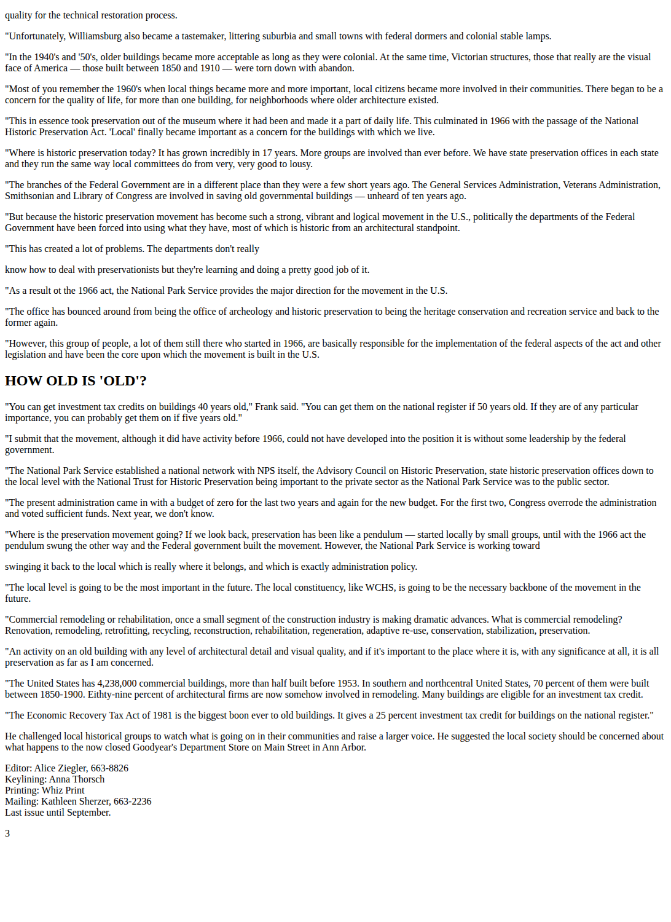quality for the technical restoration process.
"Unfortunately, Williamsburg also became a tastemaker, littering suburbia and small towns with federal dormers and colonial stable lamps.
"In the 1940's and '50's, older buildings became more acceptable as long as they were colonial. At the same time, Victorian structures, those that really are the visual face of America — those built between 1850 and 1910 — were torn down with abandon.
"Most of you remember the 1960's when local things became more and more important, local citizens became more involved in their communities. There began to be a concern for the quality of life, for more than one building, for neighborhoods where older architecture existed.
"This in essence took preservation out of the museum where it had been and made it a part of daily life. This culminated in 1966 with the passage of the National Historic Preservation Act. 'Local' finally became important as a concern for the buildings with which we live.
"Where is historic preservation today? It has grown incredibly in 17 years. More groups are involved than ever before. We have state preservation offices in each state and they run the same way local committees do from very, very good to lousy.
"The branches of the Federal Government are in a different place than they were a few short years ago. The General Services Administration, Veterans Administration, Smithsonian and Library of Congress are involved in saving old governmental buildings — unheard of ten years ago.
"But because the historic preservation movement has become such a strong, vibrant and logical movement in the U.S., politically the departments of the Federal Government have been forced into using what they have, most of which is historic from an architectural standpoint.
"This has created a lot of problems. The departments don't really
know how to deal with preservationists but they're learning and doing a pretty good job of it.
"As a result ot the 1966 act, the National Park Service provides the major direction for the movement in the U.S.
"The office has bounced around from being the office of archeology and historic preservation to being the heritage conservation and recreation service and back to the former again.
"However, this group of people, a lot of them still there who started in 1966, are basically responsible for the implementation of the federal aspects of the act and other legislation and have been the core upon which the movement is built in the U.S.
HOW OLD IS 'OLD'?
"You can get investment tax credits on buildings 40 years old," Frank said. "You can get them on the national register if 50 years old. If they are of any particular importance, you can probably get them on if five years old."
"I submit that the movement, although it did have activity before 1966, could not have developed into the position it is without some leadership by the federal government.
"The National Park Service established a national network with NPS itself, the Advisory Council on Historic Preservation, state historic preservation offices down to the local level with the National Trust for Historic Preservation being important to the private sector as the National Park Service was to the public sector.
"The present administration came in with a budget of zero for the last two years and again for the new budget. For the first two, Congress overrode the administration and voted sufficient funds. Next year, we don't know.
"Where is the preservation movement going? If we look back, preservation has been like a pendulum — started locally by small groups, until with the 1966 act the pendulum swung the other way and the Federal government built the movement. However, the National Park Service is working toward
swinging it back to the local which is really where it belongs, and which is exactly administration policy.
"The local level is going to be the most important in the future. The local constituency, like WCHS, is going to be the necessary backbone of the movement in the future.
"Commercial remodeling or rehabilitation, once a small segment of the construction industry is making dramatic advances. What is commercial remodeling? Renovation, remodeling, retrofitting, recycling, reconstruction, rehabilitation, regeneration, adaptive re-use, conservation, stabilization, preservation.
"An activity on an old building with any level of architectural detail and visual quality, and if it's important to the place where it is, with any significance at all, it is all preservation as far as I am concerned.
"The United States has 4,238,000 commercial buildings, more than half built before 1953. In southern and northcentral United States, 70 percent of them were built between 1850-1900. Eithty-nine percent of architectural firms are now somehow involved in remodeling. Many buildings are eligible for an investment tax credit.
"The Economic Recovery Tax Act of 1981 is the biggest boon ever to old buildings. It gives a 25 percent investment tax credit for buildings on the national register."
He challenged local historical groups to watch what is going on in their communities and raise a larger voice. He suggested the local society should be concerned about what happens to the now closed Goodyear's Department Store on Main Street in Ann Arbor.
Editor: Alice Ziegler, 663-8826
Keylining: Anna Thorsch
Printing: Whiz Print
Mailing: Kathleen Sherzer, 663-2236
Last issue until September.
3